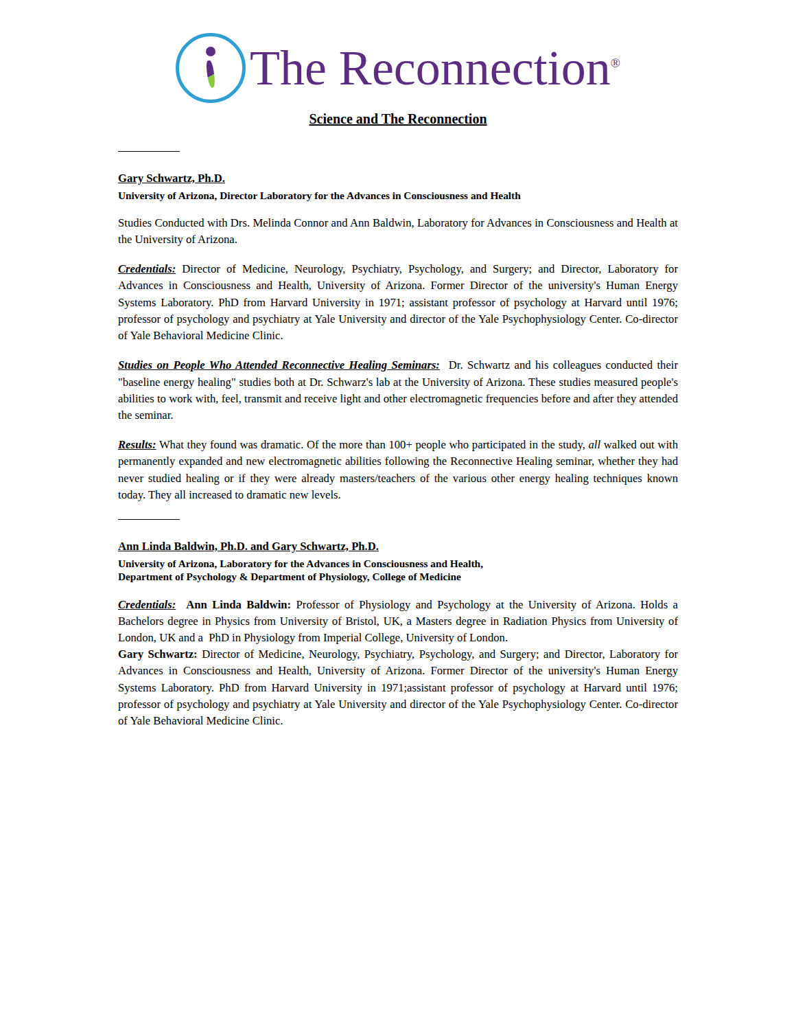The Reconnection®
Science and The Reconnection
Gary Schwartz, Ph.D.
University of Arizona, Director Laboratory for the Advances in Consciousness and Health
Studies Conducted with Drs. Melinda Connor and Ann Baldwin, Laboratory for Advances in Consciousness and Health at the University of Arizona.
Credentials: Director of Medicine, Neurology, Psychiatry, Psychology, and Surgery; and Director, Laboratory for Advances in Consciousness and Health, University of Arizona. Former Director of the university's Human Energy Systems Laboratory. PhD from Harvard University in 1971; assistant professor of psychology at Harvard until 1976; professor of psychology and psychiatry at Yale University and director of the Yale Psychophysiology Center. Co-director of Yale Behavioral Medicine Clinic.
Studies on People Who Attended Reconnective Healing Seminars: Dr. Schwartz and his colleagues conducted their "baseline energy healing" studies both at Dr. Schwarz's lab at the University of Arizona. These studies measured people's abilities to work with, feel, transmit and receive light and other electromagnetic frequencies before and after they attended the seminar.
Results: What they found was dramatic. Of the more than 100+ people who participated in the study, all walked out with permanently expanded and new electromagnetic abilities following the Reconnective Healing seminar, whether they had never studied healing or if they were already masters/teachers of the various other energy healing techniques known today. They all increased to dramatic new levels.
Ann Linda Baldwin, Ph.D. and Gary Schwartz, Ph.D.
University of Arizona, Laboratory for the Advances in Consciousness and Health,
Department of Psychology & Department of Physiology, College of Medicine
Credentials: Ann Linda Baldwin: Professor of Physiology and Psychology at the University of Arizona. Holds a Bachelors degree in Physics from University of Bristol, UK, a Masters degree in Radiation Physics from University of London, UK and a PhD in Physiology from Imperial College, University of London.
Gary Schwartz: Director of Medicine, Neurology, Psychiatry, Psychology, and Surgery; and Director, Laboratory for Advances in Consciousness and Health, University of Arizona. Former Director of the university's Human Energy Systems Laboratory. PhD from Harvard University in 1971;assistant professor of psychology at Harvard until 1976; professor of psychology and psychiatry at Yale University and director of the Yale Psychophysiology Center. Co-director of Yale Behavioral Medicine Clinic.